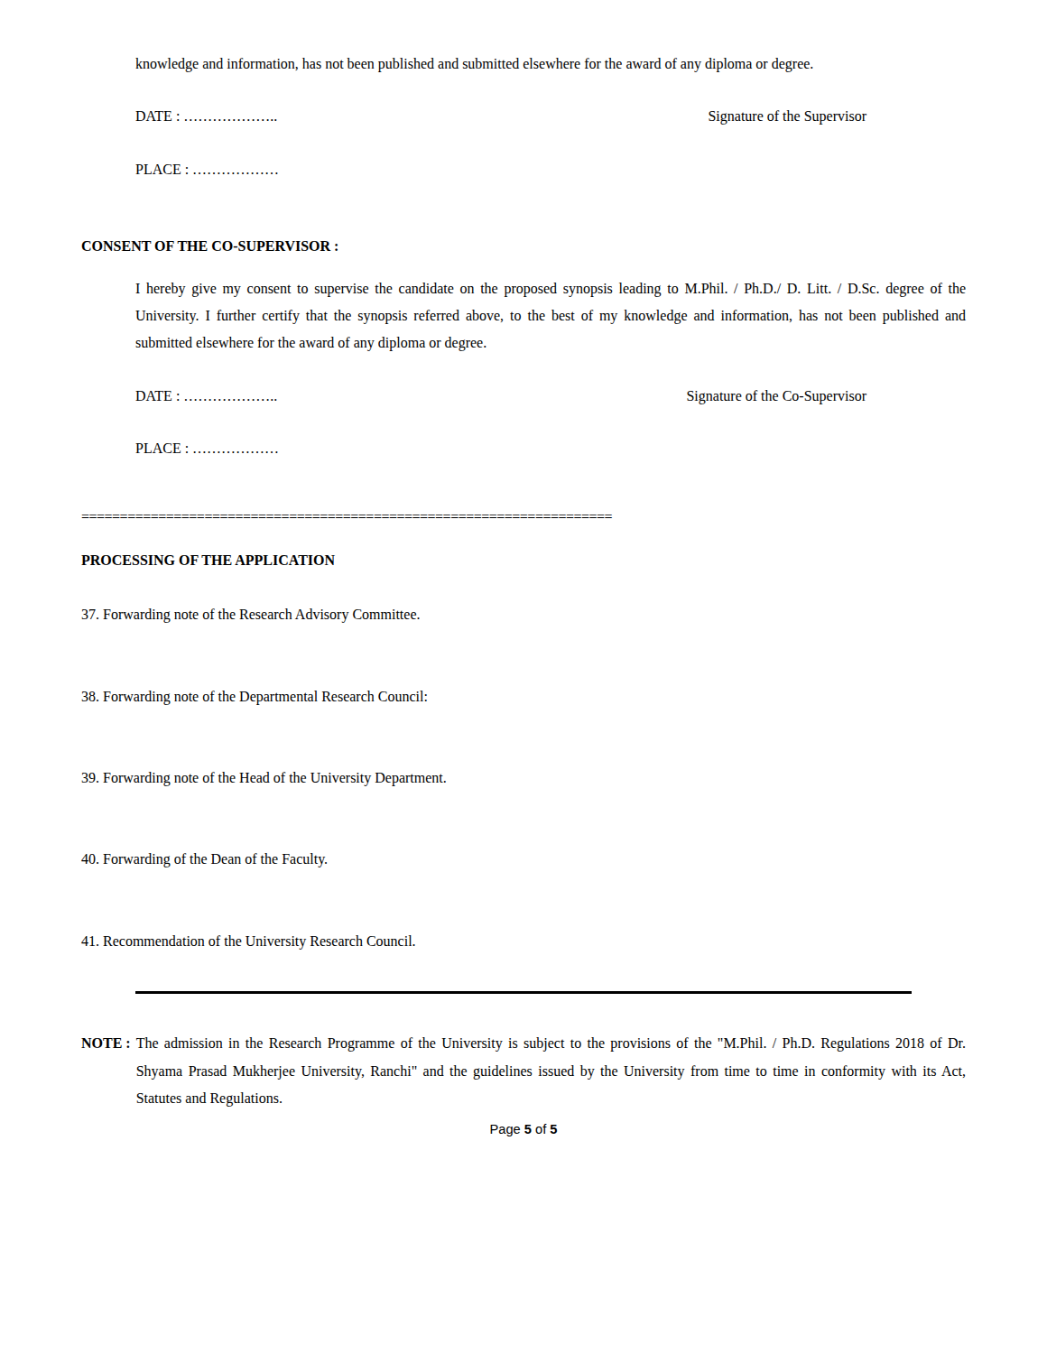knowledge and information, has not been published and submitted elsewhere for the award of any diploma or degree.
DATE : ……………….. Signature of the Supervisor
PLACE : ………………
CONSENT OF THE CO-SUPERVISOR :
I hereby give my consent to supervise the candidate on the proposed synopsis leading to M.Phil. / Ph.D./ D. Litt. / D.Sc. degree of the University. I further certify that the synopsis referred above, to the best of my knowledge and information, has not been published and submitted elsewhere for the award of any diploma or degree.
DATE : ……………….. Signature of the Co-Supervisor
PLACE : ………………
=====================================================================
PROCESSING OF THE APPLICATION
37. Forwarding note of the Research Advisory Committee.
38. Forwarding note of the Departmental Research Council:
39. Forwarding note of the Head of the University Department.
40. Forwarding of the Dean of the Faculty.
41. Recommendation of the University Research Council.
NOTE : The admission in the Research Programme of the University is subject to the provisions of the "M.Phil. / Ph.D. Regulations 2018 of Dr. Shyama Prasad Mukherjee University, Ranchi" and the guidelines issued by the University from time to time in conformity with its Act, Statutes and Regulations.
Page 5 of 5